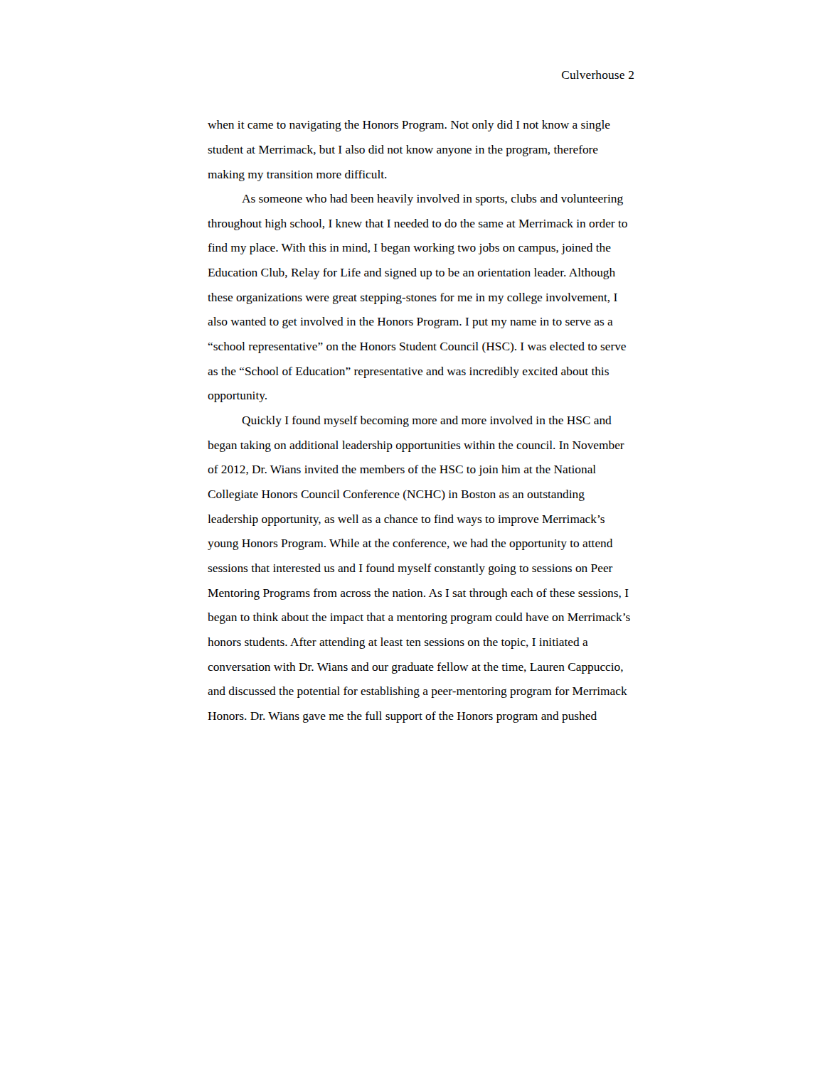Culverhouse 2
when it came to navigating the Honors Program. Not only did I not know a single student at Merrimack, but I also did not know anyone in the program, therefore making my transition more difficult.
As someone who had been heavily involved in sports, clubs and volunteering throughout high school, I knew that I needed to do the same at Merrimack in order to find my place. With this in mind, I began working two jobs on campus, joined the Education Club, Relay for Life and signed up to be an orientation leader. Although these organizations were great stepping-stones for me in my college involvement, I also wanted to get involved in the Honors Program. I put my name in to serve as a “school representative” on the Honors Student Council (HSC). I was elected to serve as the “School of Education” representative and was incredibly excited about this opportunity.
Quickly I found myself becoming more and more involved in the HSC and began taking on additional leadership opportunities within the council. In November of 2012, Dr. Wians invited the members of the HSC to join him at the National Collegiate Honors Council Conference (NCHC) in Boston as an outstanding leadership opportunity, as well as a chance to find ways to improve Merrimack’s young Honors Program. While at the conference, we had the opportunity to attend sessions that interested us and I found myself constantly going to sessions on Peer Mentoring Programs from across the nation. As I sat through each of these sessions, I began to think about the impact that a mentoring program could have on Merrimack’s honors students. After attending at least ten sessions on the topic, I initiated a conversation with Dr. Wians and our graduate fellow at the time, Lauren Cappuccio, and discussed the potential for establishing a peer-mentoring program for Merrimack Honors. Dr. Wians gave me the full support of the Honors program and pushed